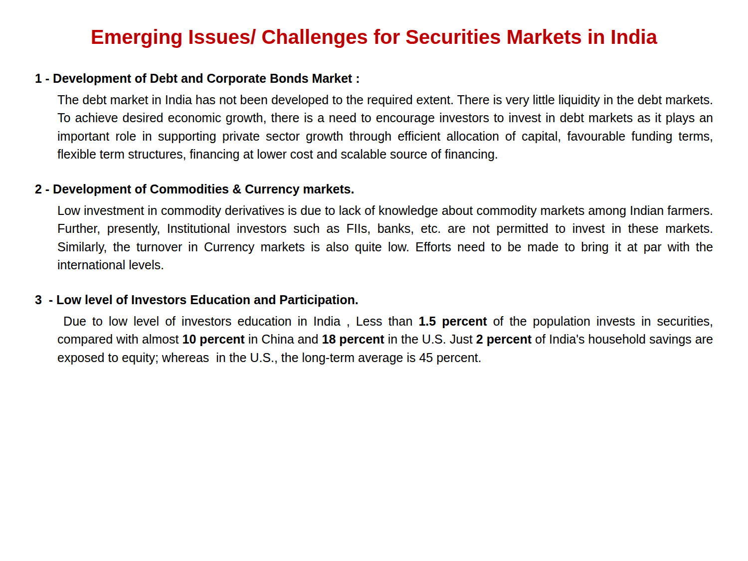Emerging Issues/ Challenges for Securities Markets in India
1 - Development of Debt and Corporate Bonds Market :
The debt market in India has not been developed to the required extent. There is very little liquidity in the debt markets. To achieve desired economic growth, there is a need to encourage investors to invest in debt markets as it plays an important role in supporting private sector growth through efficient allocation of capital, favourable funding terms, flexible term structures, financing at lower cost and scalable source of financing.
2 - Development of Commodities & Currency markets.
Low investment in commodity derivatives is due to lack of knowledge about commodity markets among Indian farmers. Further, presently, Institutional investors such as FIIs, banks, etc. are not permitted to invest in these markets. Similarly, the turnover in Currency markets is also quite low. Efforts need to be made to bring it at par with the international levels.
3 - Low level of Investors Education and Participation.
Due to low level of investors education in India , Less than 1.5 percent of the population invests in securities, compared with almost 10 percent in China and 18 percent in the U.S. Just 2 percent of India's household savings are exposed to equity; whereas in the U.S., the long-term average is 45 percent.